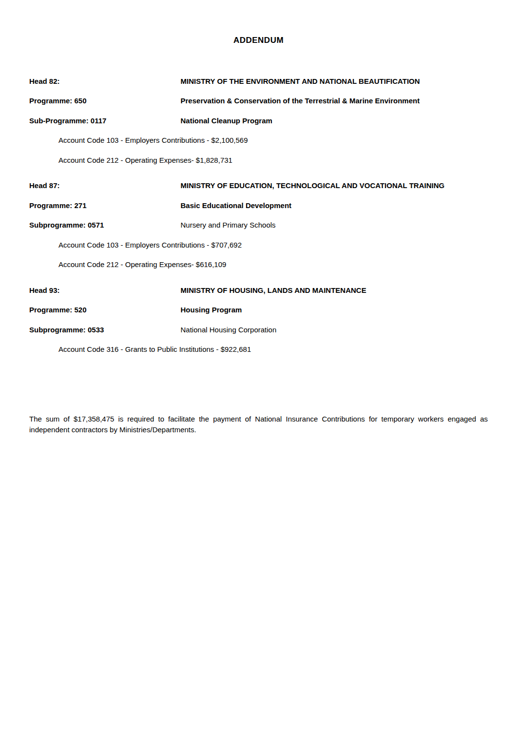ADDENDUM
| Head 82: | MINISTRY OF THE ENVIRONMENT AND NATIONAL BEAUTIFICATION |
| Programme: 650 | Preservation & Conservation of the Terrestrial & Marine Environment |
| Sub-Programme: 0117 | National Cleanup Program |
Account Code 103 - Employers Contributions - $2,100,569
Account Code 212 - Operating Expenses- $1,828,731
| Head 87: | MINISTRY OF EDUCATION, TECHNOLOGICAL AND VOCATIONAL TRAINING |
| Programme: 271 | Basic Educational Development |
| Subprogramme: 0571 | Nursery and Primary Schools |
Account Code 103 - Employers Contributions - $707,692
Account Code 212 - Operating Expenses- $616,109
| Head 93: | MINISTRY OF HOUSING, LANDS AND MAINTENANCE |
| Programme: 520 | Housing Program |
| Subprogramme: 0533 | National Housing Corporation |
Account Code 316 - Grants to Public Institutions - $922,681
The sum of $17,358,475 is required to facilitate the payment of National Insurance Contributions for temporary workers engaged as independent contractors by Ministries/Departments.